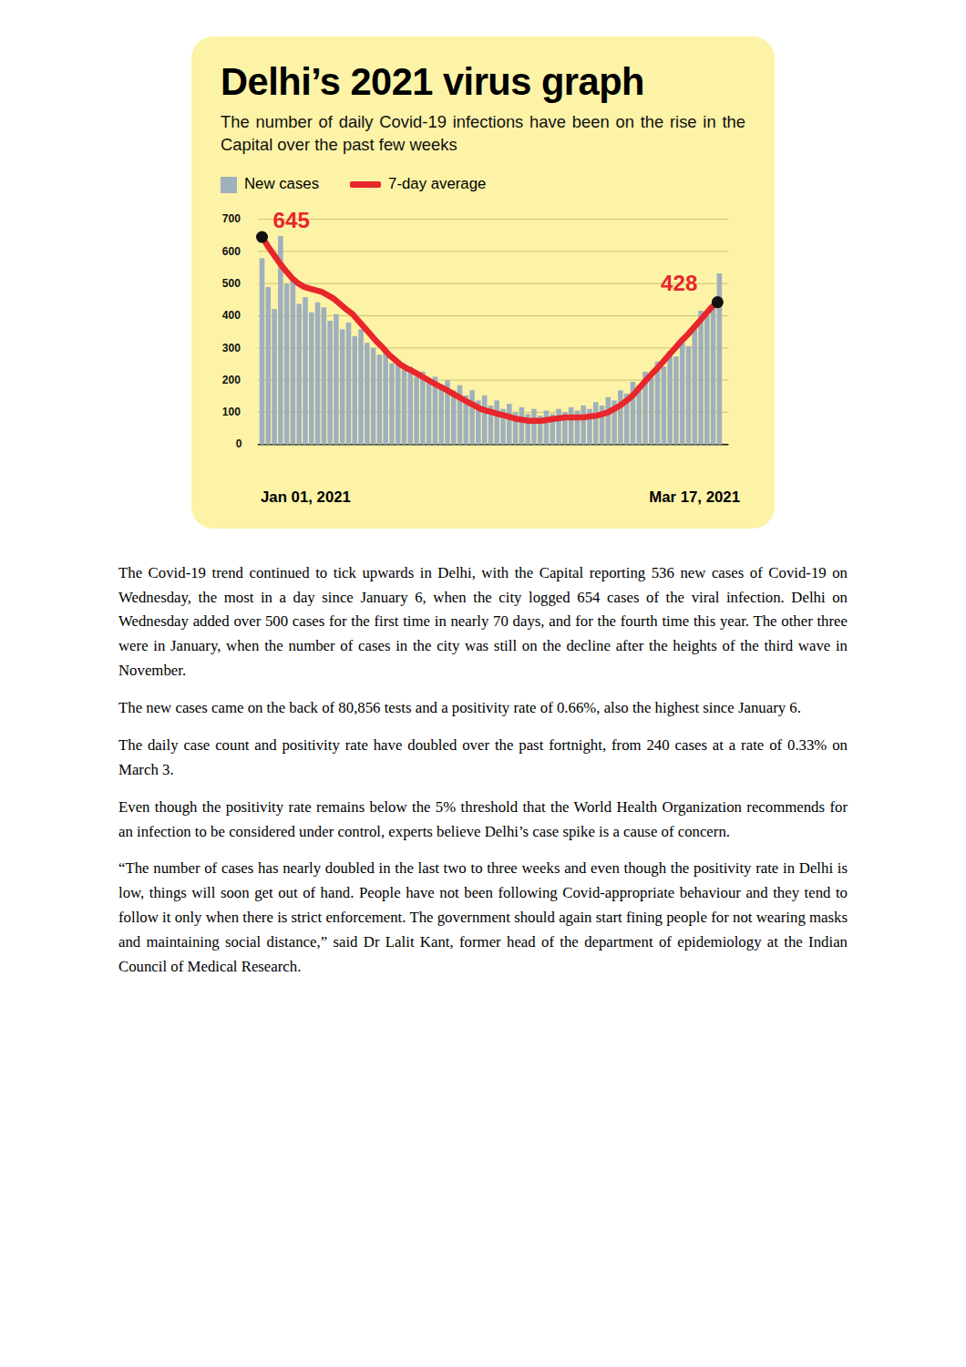Delhi’s 2021 virus graph
The number of daily Covid-19 infections have been on the rise in the Capital over the past few weeks
New cases 7-day average
700 600 500 400 300 200 100 0 645 428
Jan 01, 2021 Mar 17, 2021
The Covid-19 trend continued to tick upwards in Delhi, with the Capital reporting 536 new cases of Covid-19 on Wednesday, the most in a day since January 6, when the city logged 654 cases of the viral infection. Delhi on Wednesday added over 500 cases for the first time in nearly 70 days, and for the fourth time this year. The other three were in January, when the number of cases in the city was still on the decline after the heights of the third wave in November.
The new cases came on the back of 80,856 tests and a positivity rate of 0.66%, also the highest since January 6.
The daily case count and positivity rate have doubled over the past fortnight, from 240 cases at a rate of 0.33% on March 3.
Even though the positivity rate remains below the 5% threshold that the World Health Organization recommends for an infection to be considered under control, experts believe Delhi’s case spike is a cause of concern.
“The number of cases has nearly doubled in the last two to three weeks and even though the positivity rate in Delhi is low, things will soon get out of hand. People have not been following Covid-appropriate behaviour and they tend to follow it only when there is strict enforcement. The government should again start fining people for not wearing masks and maintaining social distance,” said Dr Lalit Kant, former head of the department of epidemiology at the Indian Council of Medical Research.